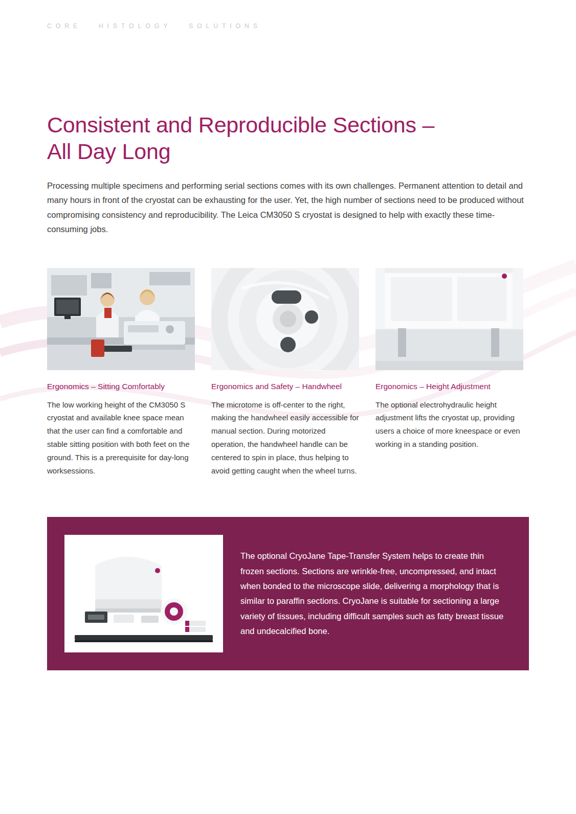CORE HISTOLOGY SOLUTIONS
Consistent and Reproducible Sections –
All Day Long
Processing multiple specimens and performing serial sections comes with its own challenges. Permanent attention to detail and many hours in front of the cryostat can be exhausting for the user. Yet, the high number of sections need to be produced without compromising consistency and reproducibility. The Leica CM3050 S cryostat is designed to help with exactly these time-consuming jobs.
Ergonomics – Sitting Comfortably
The low working height of the CM3050 S cryostat and available knee space mean that the user can find a comfortable and stable sitting position with both feet on the ground. This is a prerequisite for day-long worksessions.
Ergonomics and Safety – Handwheel
The microtome is off-center to the right, making the handwheel easily accessible for manual section. During motorized operation, the handwheel handle can be centered to spin in place, thus helping to avoid getting caught when the wheel turns.
Ergonomics – Height Adjustment
The optional electrohydraulic height adjustment lifts the cryostat up, providing users a choice of more kneespace or even working in a standing position.
The optional CryoJane Tape-Transfer System helps to create thin frozen sections. Sections are wrinkle-free, uncompressed, and intact when bonded to the microscope slide, delivering a morphology that is similar to paraffin sections. CryoJane is suitable for sectioning a large variety of tissues, including difficult samples such as fatty breast tissue and undecalcified bone.